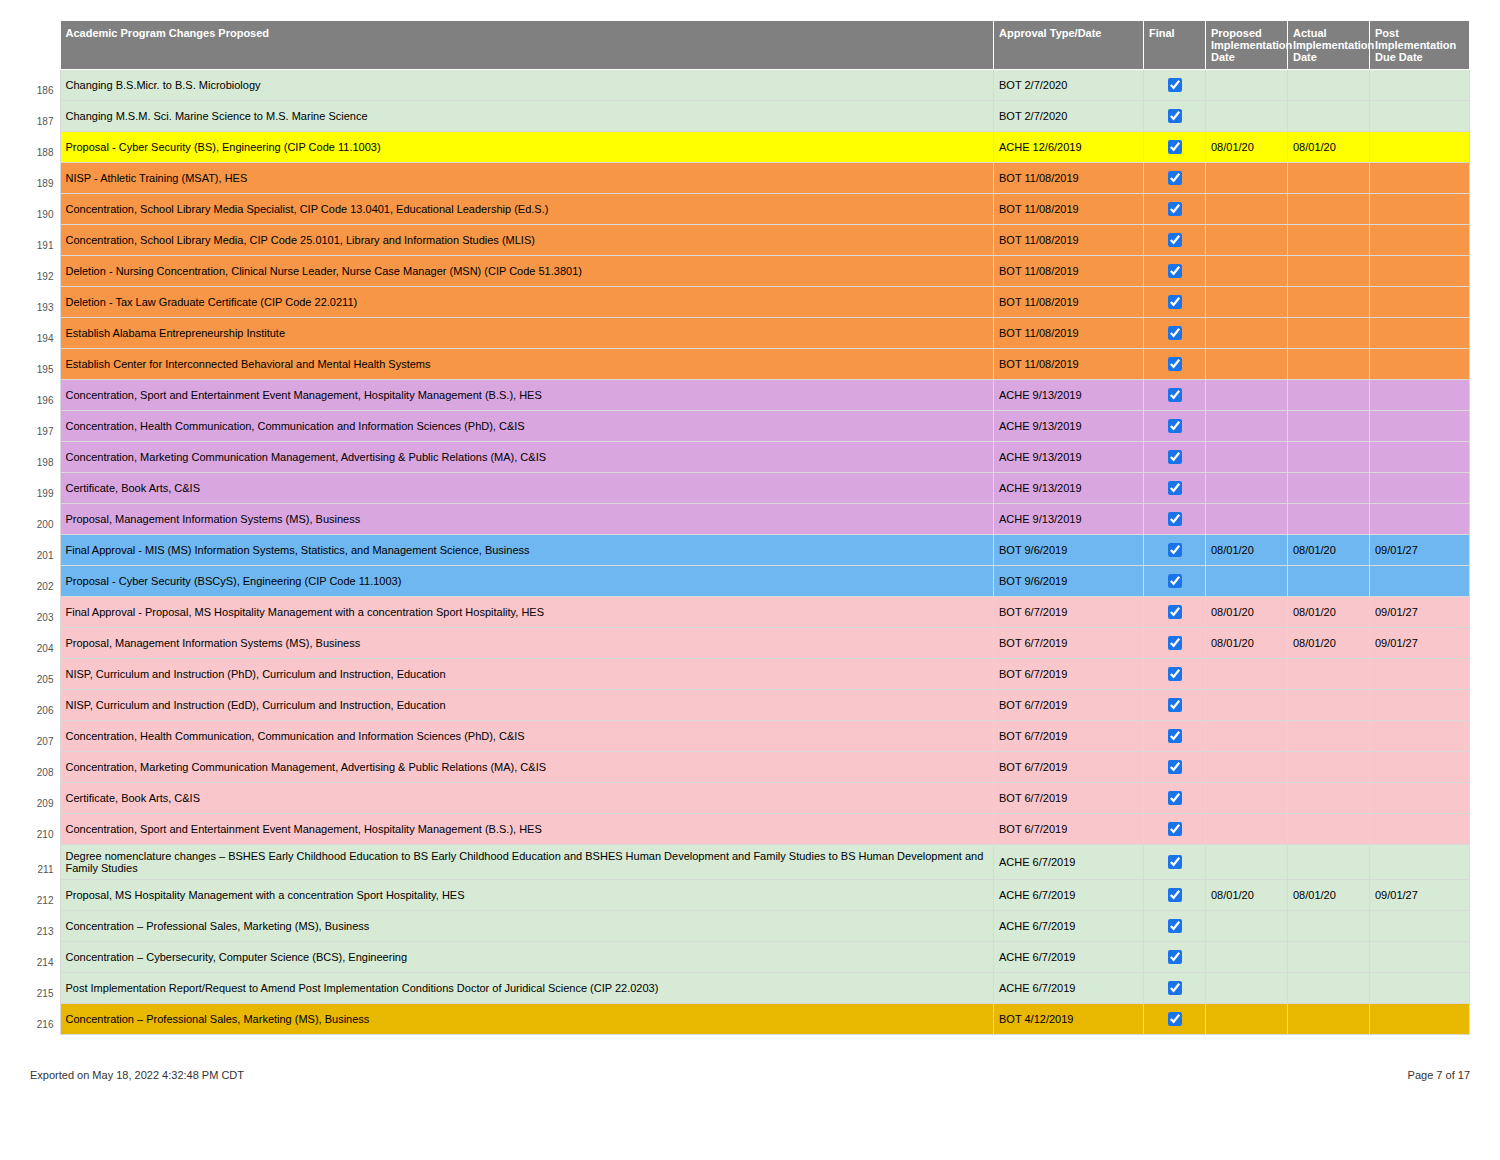| | Academic Program Changes Proposed | Approval Type/Date | Final | Proposed Implementation Date | Actual Implementation Date | Post Implementation Due Date |
| --- | --- | --- | --- | --- | --- | --- |
| 186 | Changing B.S.Micr. to B.S. Microbiology | BOT 2/7/2020 | | | | |
| 187 | Changing M.S.M. Sci. Marine Science to M.S. Marine Science | BOT 2/7/2020 | | | | |
| 188 | Proposal - Cyber Security (BS), Engineering (CIP Code 11.1003) | ACHE 12/6/2019 | | 08/01/20 | 08/01/20 | |
| 189 | NISP - Athletic Training (MSAT), HES | BOT 11/08/2019 | | | | |
| 190 | Concentration, School Library Media Specialist, CIP Code 13.0401, Educational Leadership (Ed.S.) | BOT 11/08/2019 | | | | |
| 191 | Concentration, School Library Media, CIP Code 25.0101, Library and Information Studies (MLIS) | BOT 11/08/2019 | | | | |
| 192 | Deletion - Nursing Concentration, Clinical Nurse Leader, Nurse Case Manager (MSN) (CIP Code 51.3801) | BOT 11/08/2019 | | | | |
| 193 | Deletion - Tax Law Graduate Certificate (CIP Code 22.0211) | BOT 11/08/2019 | | | | |
| 194 | Establish Alabama Entrepreneurship Institute | BOT 11/08/2019 | | | | |
| 195 | Establish Center for Interconnected Behavioral and Mental Health Systems | BOT 11/08/2019 | | | | |
| 196 | Concentration, Sport and Entertainment Event Management, Hospitality Management (B.S.), HES | ACHE 9/13/2019 | | | | |
| 197 | Concentration, Health Communication, Communication and Information Sciences (PhD), C&IS | ACHE 9/13/2019 | | | | |
| 198 | Concentration, Marketing Communication Management, Advertising & Public Relations (MA), C&IS | ACHE 9/13/2019 | | | | |
| 199 | Certificate, Book Arts, C&IS | ACHE 9/13/2019 | | | | |
| 200 | Proposal, Management Information Systems (MS), Business | ACHE 9/13/2019 | | | | |
| 201 | Final Approval - MIS (MS) Information Systems, Statistics, and Management Science, Business | BOT 9/6/2019 | | 08/01/20 | 08/01/20 | 09/01/27 |
| 202 | Proposal - Cyber Security (BSCyS), Engineering (CIP Code 11.1003) | BOT 9/6/2019 | | | | |
| 203 | Final Approval - Proposal, MS Hospitality Management with a concentration Sport Hospitality, HES | BOT 6/7/2019 | | 08/01/20 | 08/01/20 | 09/01/27 |
| 204 | Proposal, Management Information Systems (MS), Business | BOT 6/7/2019 | | 08/01/20 | 08/01/20 | 09/01/27 |
| 205 | NISP, Curriculum and Instruction (PhD), Curriculum and Instruction, Education | BOT 6/7/2019 | | | | |
| 206 | NISP, Curriculum and Instruction (EdD), Curriculum and Instruction, Education | BOT 6/7/2019 | | | | |
| 207 | Concentration, Health Communication, Communication and Information Sciences (PhD), C&IS | BOT 6/7/2019 | | | | |
| 208 | Concentration, Marketing Communication Management, Advertising & Public Relations (MA), C&IS | BOT 6/7/2019 | | | | |
| 209 | Certificate, Book Arts, C&IS | BOT 6/7/2019 | | | | |
| 210 | Concentration, Sport and Entertainment Event Management, Hospitality Management (B.S.), HES | BOT 6/7/2019 | | | | |
| 211 | Degree nomenclature changes – BSHES Early Childhood Education to BS Early Childhood Education and BSHES Human Development and Family Studies to BS Human Development and Family Studies | ACHE 6/7/2019 | | | | |
| 212 | Proposal, MS Hospitality Management with a concentration Sport Hospitality, HES | ACHE 6/7/2019 | | 08/01/20 | 08/01/20 | 09/01/27 |
| 213 | Concentration – Professional Sales, Marketing (MS), Business | ACHE 6/7/2019 | | | | |
| 214 | Concentration – Cybersecurity, Computer Science (BCS), Engineering | ACHE 6/7/2019 | | | | |
| 215 | Post Implementation Report/Request to Amend Post Implementation Conditions Doctor of Juridical Science (CIP 22.0203) | ACHE 6/7/2019 | | | | |
| 216 | Concentration – Professional Sales, Marketing (MS), Business | BOT 4/12/2019 | | | | |
Exported on May 18, 2022 4:32:48 PM CDT Page 7 of 17